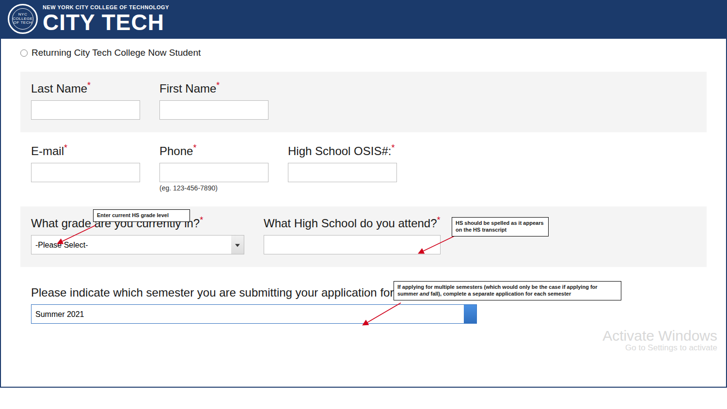NYC
COLLEGE
OF TECH
NEW YORK CITY COLLEGE OF TECHNOLOGY
CITY TECH
Returning City Tech College Now Student
Last Name*
First Name*
E-mail*
Phone*
(eg. 123-456-7890)
High School OSIS#:*
What grade are you currently in?*
-Please Select- 9 10 11 12
What High School do you attend?*
Please indicate which semester you are submitting your application for?*
Summer 2021 Fall 2021
Enter current HS grade level
HS should be spelled as it appears on the HS transcript
If applying for multiple semesters (which would only be the case if applying for summer and fall), complete a separate application for each semester
Activate Windows
Go to Settings to activate